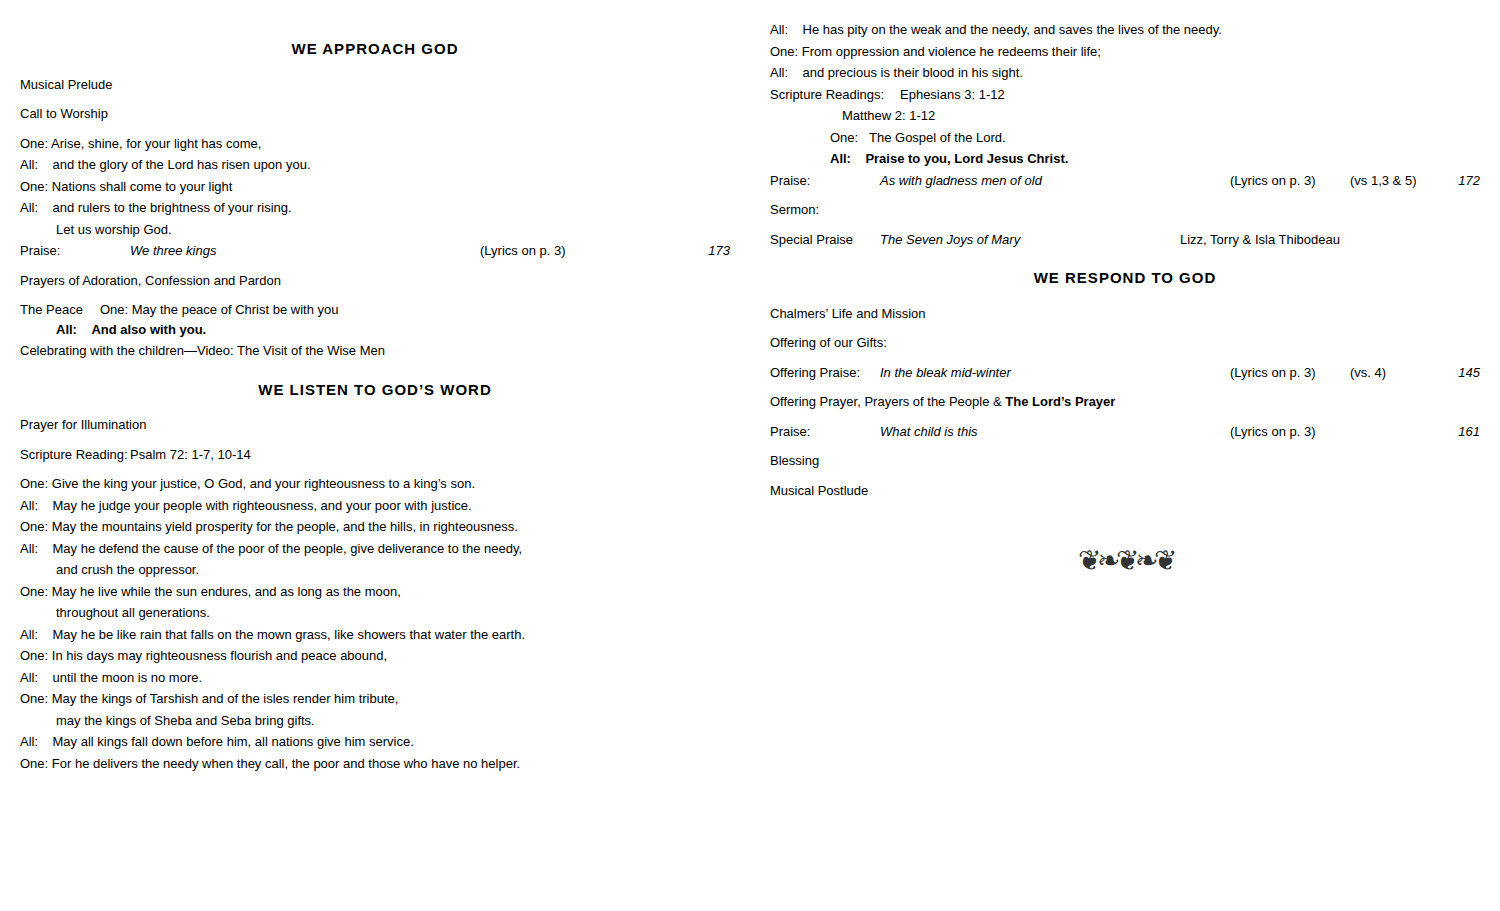We Approach God
Musical Prelude
Call to Worship
One: Arise, shine, for your light has come,
All: and the glory of the Lord has risen upon you.
One: Nations shall come to your light
All: and rulers to the brightness of your rising.
Let us worship God.
Praise: We three kings (Lyrics on p. 3) 173
Prayers of Adoration, Confession and Pardon
The Peace One: May the peace of Christ be with you
All: And also with you.
Celebrating with the children—Video: The Visit of the Wise Men
We Listen to God’s Word
Prayer for Illumination
Scripture Reading: Psalm 72: 1-7, 10-14
One: Give the king your justice, O God, and your righteousness to a king’s son.
All: May he judge your people with righteousness, and your poor with justice.
One: May the mountains yield prosperity for the people, and the hills, in righteousness.
All: May he defend the cause of the poor of the people, give deliverance to the needy,
and crush the oppressor.
One: May he live while the sun endures, and as long as the moon,
throughout all generations.
All: May he be like rain that falls on the mown grass, like showers that water the earth.
One: In his days may righteousness flourish and peace abound,
All: until the moon is no more.
One: May the kings of Tarshish and of the isles render him tribute,
may the kings of Sheba and Seba bring gifts.
All: May all kings fall down before him, all nations give him service.
One: For he delivers the needy when they call, the poor and those who have no helper.
All: He has pity on the weak and the needy, and saves the lives of the needy.
One: From oppression and violence he redeems their life;
All: and precious is their blood in his sight.
Scripture Readings: Ephesians 3: 1-12
Matthew 2: 1-12
One: The Gospel of the Lord.
All: Praise to you, Lord Jesus Christ.
Praise: As with gladness men of old (Lyrics on p. 3) (vs 1,3 & 5) 172
Sermon:
Special Praise The Seven Joys of Mary Lizz, Torry & Isla Thibodeau
We Respond to God
Chalmers’ Life and Mission
Offering of our Gifts:
Offering Praise: In the bleak mid-winter (Lyrics on p. 3) (vs. 4) 145
Offering Prayer, Prayers of the People & The Lord’s Prayer
Praise: What child is this (Lyrics on p. 3) 161
Blessing
Musical Postlude
❦❧❦❧❦